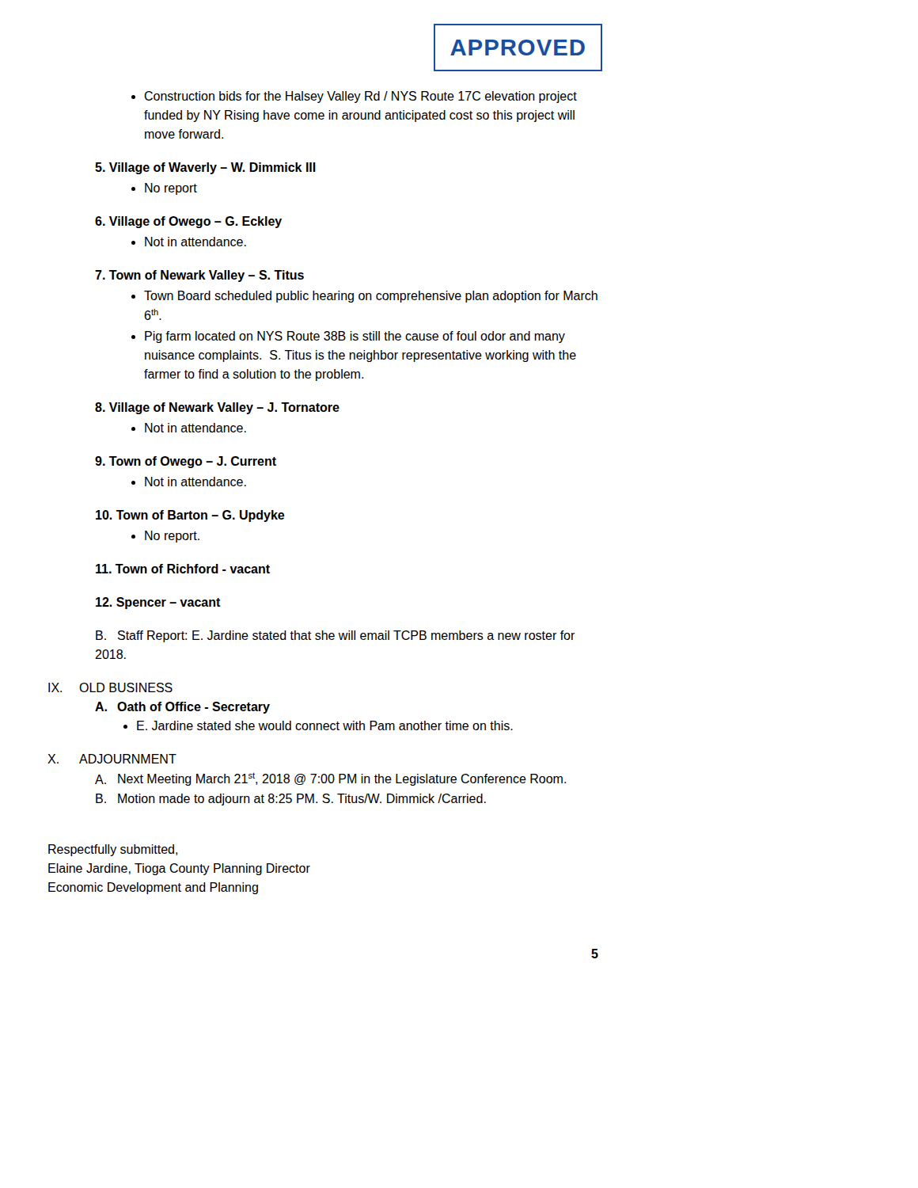APPROVED
Construction bids for the Halsey Valley Rd / NYS Route 17C elevation project funded by NY Rising have come in around anticipated cost so this project will move forward.
5. Village of Waverly – W. Dimmick III
No report
6. Village of Owego – G. Eckley
Not in attendance.
7. Town of Newark Valley – S. Titus
Town Board scheduled public hearing on comprehensive plan adoption for March 6th.
Pig farm located on NYS Route 38B is still the cause of foul odor and many nuisance complaints. S. Titus is the neighbor representative working with the farmer to find a solution to the problem.
8. Village of Newark Valley – J. Tornatore
Not in attendance.
9. Town of Owego – J. Current
Not in attendance.
10. Town of Barton – G. Updyke
No report.
11. Town of Richford - vacant
12. Spencer – vacant
B. Staff Report: E. Jardine stated that she will email TCPB members a new roster for 2018.
IX. OLD BUSINESS
A. Oath of Office - Secretary
E. Jardine stated she would connect with Pam another time on this.
X. ADJOURNMENT
A. Next Meeting March 21st, 2018 @ 7:00 PM in the Legislature Conference Room.
B. Motion made to adjourn at 8:25 PM. S. Titus/W. Dimmick /Carried.
Respectfully submitted,
Elaine Jardine, Tioga County Planning Director
Economic Development and Planning
5